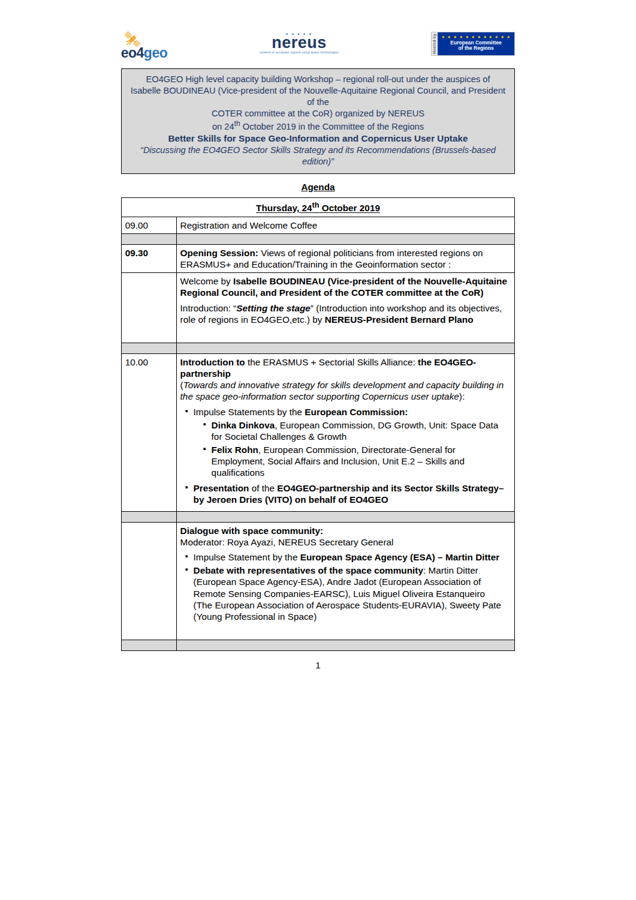🛰 eo4geo
• • • • • nereus network of european regions using space technologies
Hosted by
★ ★ ★ ★ ★ ★ ★ ★ ★ ★ ★ ★
European Committee
of the Regions
EO4GEO High level capacity building Workshop – regional roll-out under the auspices of
Isabelle BOUDINEAU (Vice-president of the Nouvelle-Aquitaine Regional Council, and President of the
COTER committee at the CoR) organized by NEREUS
on 24th October 2019 in the Committee of the Regions
Better Skills for Space Geo-Information and Copernicus User Uptake
“Discussing the EO4GEO Sector Skills Strategy and its Recommendations (Brussels-based edition)”
Agenda
| Thursday, 24 th October 2019 |
| 09.00 | Registration and Welcome Coffee |
| 09.30 | Opening Session: Views of regional politicians from interested regions on ERASMUS+ and Education/Training in the Geoinformation sector : |
| | Welcome by Isabelle BOUDINEAU (Vice-president of the Nouvelle-Aquitaine Regional Council, and President of the COTER committee at the CoR) Introduction: “ Setting the stage ” (Introduction into workshop and its objectives, role of regions in EO4GEO,etc.) by NEREUS-President Bernard Plano |
| 10.00 | Introduction to the ERASMUS + Sectorial Skills Alliance: the EO4GEO-partnership ( Towards and innovative strategy for skills development and capacity building in the space geo-information sector supporting Copernicus user uptake ): Impulse Statements by the European Commission: Dinka Dinkova , European Commission, DG Growth, Unit: Space Data for Societal Challenges & Growth Felix Rohn , European Commission, Directorate-General for Employment, Social Affairs and Inclusion, Unit E.2 – Skills and qualifications Presentation of the EO4GEO-partnership and its Sector Skills Strategy– by Jeroen Dries (VITO) on behalf of EO4GEO |
| | Dialogue with space community: Moderator: Roya Ayazi, NEREUS Secretary General Impulse Statement by the European Space Agency (ESA) – Martin Ditter Debate with representatives of the space community : Martin Ditter (European Space Agency-ESA), Andre Jadot (European Association of Remote Sensing Companies-EARSC), Luis Miguel Oliveira Estanqueiro (The European Association of Aerospace Students-EURAVIA), Sweety Pate (Young Professional in Space) |
1